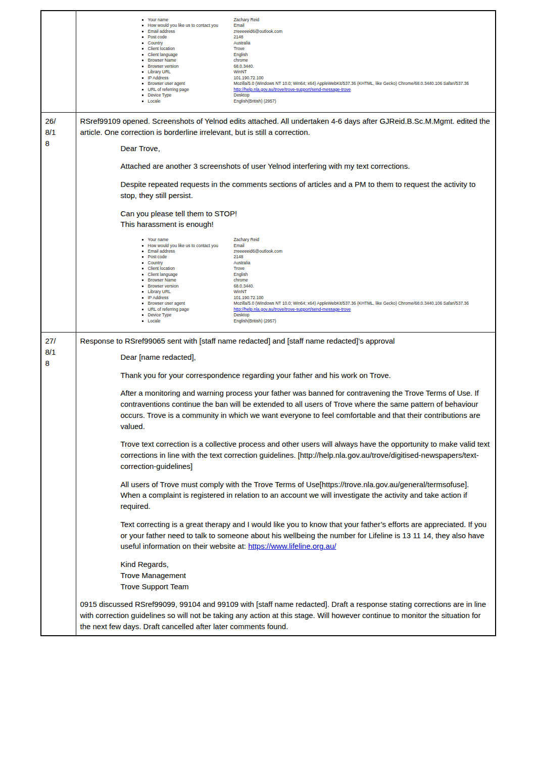| | Your name Zachary Reid How would you like us to contact you Email Email address zreeeeeid6@outlook.com Post code 2148 Country Australia Client location Trove Client language English Browser Name chrome Browser version 68.0.3440. Library URL WinNT IP Address 101.190.72.100 Browser user agent Mozilla/5.0 (Windows NT 10.0; Win64; x64) AppleWebKit/537.36 (KHTML, like Gecko) Chrome/68.0.3440.106 Safari/537.36 URL of referring page http://help.nla.gov.au/trove/trove-support/send-message-trove Device Type Desktop Locale English(British) (2957) |
| 26/ 8/1 8 | RSref99109 opened. Screenshots of Yelnod edits attached. All undertaken 4-6 days after GJReid.B.Sc.M.Mgmt. edited the article. One correction is borderline irrelevant, but is still a correction. Dear Trove, Attached are another 3 screenshots of user Yelnod interfering with my text corrections. Despite repeated requests in the comments sections of articles and a PM to them to request the activity to stop, they still persist. Can you please tell them to STOP! This harassment is enough! Your name Zachary Reid How would you like us to contact you Email Email address zreeeeeid6@outlook.com Post code 2148 Country Australia Client location Trove Client language English Browser Name chrome Browser version 68.0.3440. Library URL WinNT IP Address 101.190.72.100 Browser user agent Mozilla/5.0 (Windows NT 10.0; Win64; x64) AppleWebKit/537.36 (KHTML, like Gecko) Chrome/68.0.3440.106 Safari/537.36 URL of referring page http://help.nla.gov.au/trove/trove-support/send-message-trove Device Type Desktop Locale English(British) (2957) |
| 27/ 8/1 8 | Response to RSref99065 sent with [staff name redacted] and [staff name redacted]’s approval Dear [name redacted], Thank you for your correspondence regarding your father and his work on Trove. After a monitoring and warning process your father was banned for contravening the Trove Terms of Use. If contraventions continue the ban will be extended to all users of Trove where the same pattern of behaviour occurs. Trove is a community in which we want everyone to feel comfortable and that their contributions are valued. Trove text correction is a collective process and other users will always have the opportunity to make valid text corrections in line with the text correction guidelines. [http://help.nla.gov.au/trove/digitised-newspapers/text-correction-guidelines] All users of Trove must comply with the Trove Terms of Use[https://trove.nla.gov.au/general/termsofuse]. When a complaint is registered in relation to an account we will investigate the activity and take action if required. Text correcting is a great therapy and I would like you to know that your father’s efforts are appreciated. If you or your father need to talk to someone about his wellbeing the number for Lifeline is 13 11 14, they also have useful information on their website at: https://www.lifeline.org.au/ Kind Regards, Trove Management Trove Support Team 0915 discussed RSref99099, 99104 and 99109 with [staff name redacted]. Draft a response stating corrections are in line with correction guidelines so will not be taking any action at this stage. Will however continue to monitor the situation for the next few days. Draft cancelled after later comments found. |